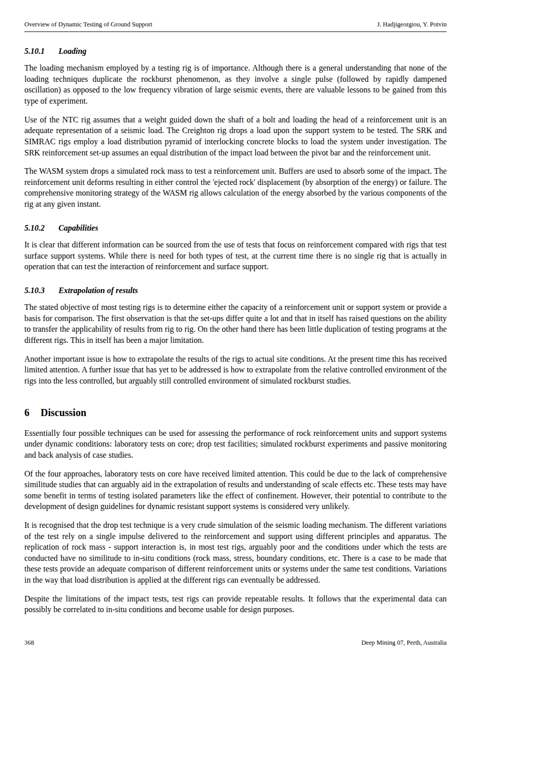Overview of Dynamic Testing of Ground Support
J. Hadjigeorgiou, Y. Potvin
5.10.1 Loading
The loading mechanism employed by a testing rig is of importance. Although there is a general understanding that none of the loading techniques duplicate the rockburst phenomenon, as they involve a single pulse (followed by rapidly dampened oscillation) as opposed to the low frequency vibration of large seismic events, there are valuable lessons to be gained from this type of experiment.
Use of the NTC rig assumes that a weight guided down the shaft of a bolt and loading the head of a reinforcement unit is an adequate representation of a seismic load. The Creighton rig drops a load upon the support system to be tested. The SRK and SIMRAC rigs employ a load distribution pyramid of interlocking concrete blocks to load the system under investigation. The SRK reinforcement set-up assumes an equal distribution of the impact load between the pivot bar and the reinforcement unit.
The WASM system drops a simulated rock mass to test a reinforcement unit. Buffers are used to absorb some of the impact. The reinforcement unit deforms resulting in either control the 'ejected rock' displacement (by absorption of the energy) or failure. The comprehensive monitoring strategy of the WASM rig allows calculation of the energy absorbed by the various components of the rig at any given instant.
5.10.2 Capabilities
It is clear that different information can be sourced from the use of tests that focus on reinforcement compared with rigs that test surface support systems. While there is need for both types of test, at the current time there is no single rig that is actually in operation that can test the interaction of reinforcement and surface support.
5.10.3 Extrapolation of results
The stated objective of most testing rigs is to determine either the capacity of a reinforcement unit or support system or provide a basis for comparison. The first observation is that the set-ups differ quite a lot and that in itself has raised questions on the ability to transfer the applicability of results from rig to rig. On the other hand there has been little duplication of testing programs at the different rigs. This in itself has been a major limitation.
Another important issue is how to extrapolate the results of the rigs to actual site conditions. At the present time this has received limited attention. A further issue that has yet to be addressed is how to extrapolate from the relative controlled environment of the rigs into the less controlled, but arguably still controlled environment of simulated rockburst studies.
6 Discussion
Essentially four possible techniques can be used for assessing the performance of rock reinforcement units and support systems under dynamic conditions: laboratory tests on core; drop test facilities; simulated rockburst experiments and passive monitoring and back analysis of case studies.
Of the four approaches, laboratory tests on core have received limited attention. This could be due to the lack of comprehensive similitude studies that can arguably aid in the extrapolation of results and understanding of scale effects etc. These tests may have some benefit in terms of testing isolated parameters like the effect of confinement. However, their potential to contribute to the development of design guidelines for dynamic resistant support systems is considered very unlikely.
It is recognised that the drop test technique is a very crude simulation of the seismic loading mechanism. The different variations of the test rely on a single impulse delivered to the reinforcement and support using different principles and apparatus. The replication of rock mass - support interaction is, in most test rigs, arguably poor and the conditions under which the tests are conducted have no similitude to in-situ conditions (rock mass, stress, boundary conditions, etc. There is a case to be made that these tests provide an adequate comparison of different reinforcement units or systems under the same test conditions. Variations in the way that load distribution is applied at the different rigs can eventually be addressed.
Despite the limitations of the impact tests, test rigs can provide repeatable results. It follows that the experimental data can possibly be correlated to in-situ conditions and become usable for design purposes.
368
Deep Mining 07, Perth, Australia